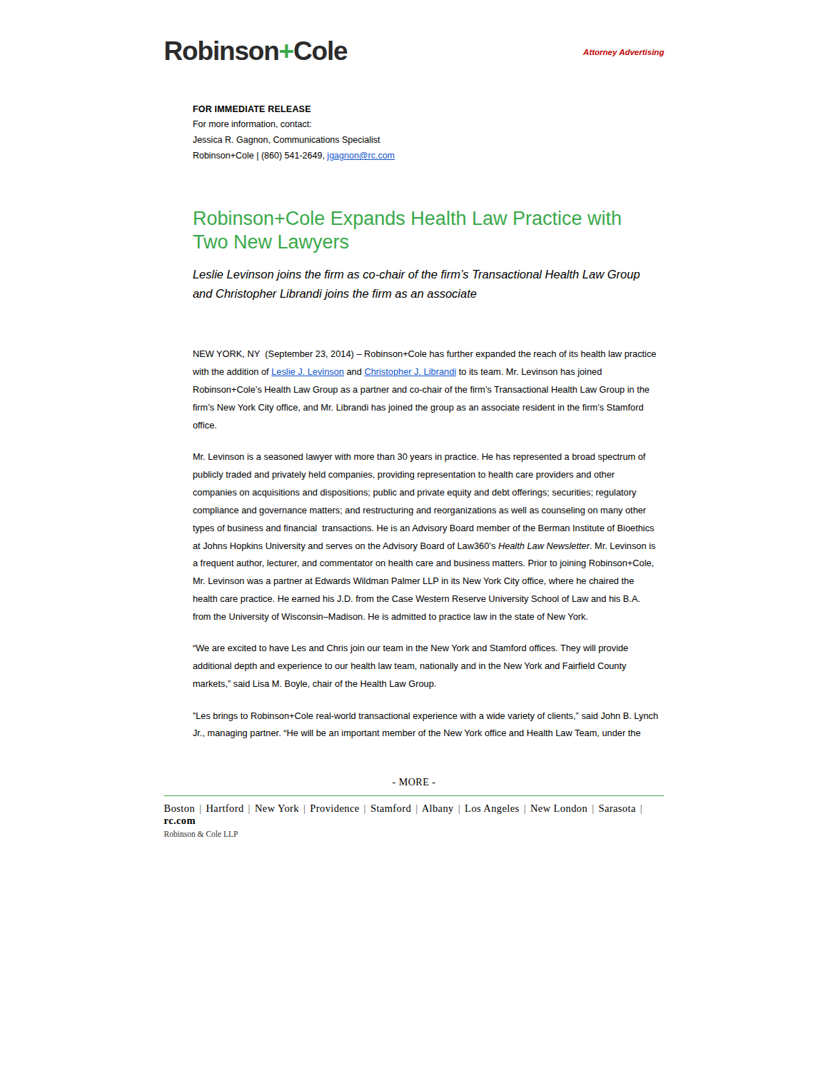Robinson+Cole
Attorney Advertising
FOR IMMEDIATE RELEASE
For more information, contact:
Jessica R. Gagnon, Communications Specialist
Robinson+Cole | (860) 541-2649, jgagnon@rc.com
Robinson+Cole Expands Health Law Practice with Two New Lawyers
Leslie Levinson joins the firm as co-chair of the firm’s Transactional Health Law Group and Christopher Librandi joins the firm as an associate
NEW YORK, NY (September 23, 2014) – Robinson+Cole has further expanded the reach of its health law practice with the addition of Leslie J. Levinson and Christopher J. Librandi to its team. Mr. Levinson has joined Robinson+Cole’s Health Law Group as a partner and co-chair of the firm’s Transactional Health Law Group in the firm’s New York City office, and Mr. Librandi has joined the group as an associate resident in the firm’s Stamford office.
Mr. Levinson is a seasoned lawyer with more than 30 years in practice. He has represented a broad spectrum of publicly traded and privately held companies, providing representation to health care providers and other companies on acquisitions and dispositions; public and private equity and debt offerings; securities; regulatory compliance and governance matters; and restructuring and reorganizations as well as counseling on many other types of business and financial transactions. He is an Advisory Board member of the Berman Institute of Bioethics at Johns Hopkins University and serves on the Advisory Board of Law360’s Health Law Newsletter. Mr. Levinson is a frequent author, lecturer, and commentator on health care and business matters. Prior to joining Robinson+Cole, Mr. Levinson was a partner at Edwards Wildman Palmer LLP in its New York City office, where he chaired the health care practice. He earned his J.D. from the Case Western Reserve University School of Law and his B.A. from the University of Wisconsin–Madison. He is admitted to practice law in the state of New York.
“We are excited to have Les and Chris join our team in the New York and Stamford offices. They will provide additional depth and experience to our health law team, nationally and in the New York and Fairfield County markets,” said Lisa M. Boyle, chair of the Health Law Group.
”Les brings to Robinson+Cole real-world transactional experience with a wide variety of clients,” said John B. Lynch Jr., managing partner. “He will be an important member of the New York office and Health Law Team, under the
- MORE -
Boston | Hartford | New York | Providence | Stamford | Albany | Los Angeles | New London | Sarasota | rc.com
Robinson & Cole LLP